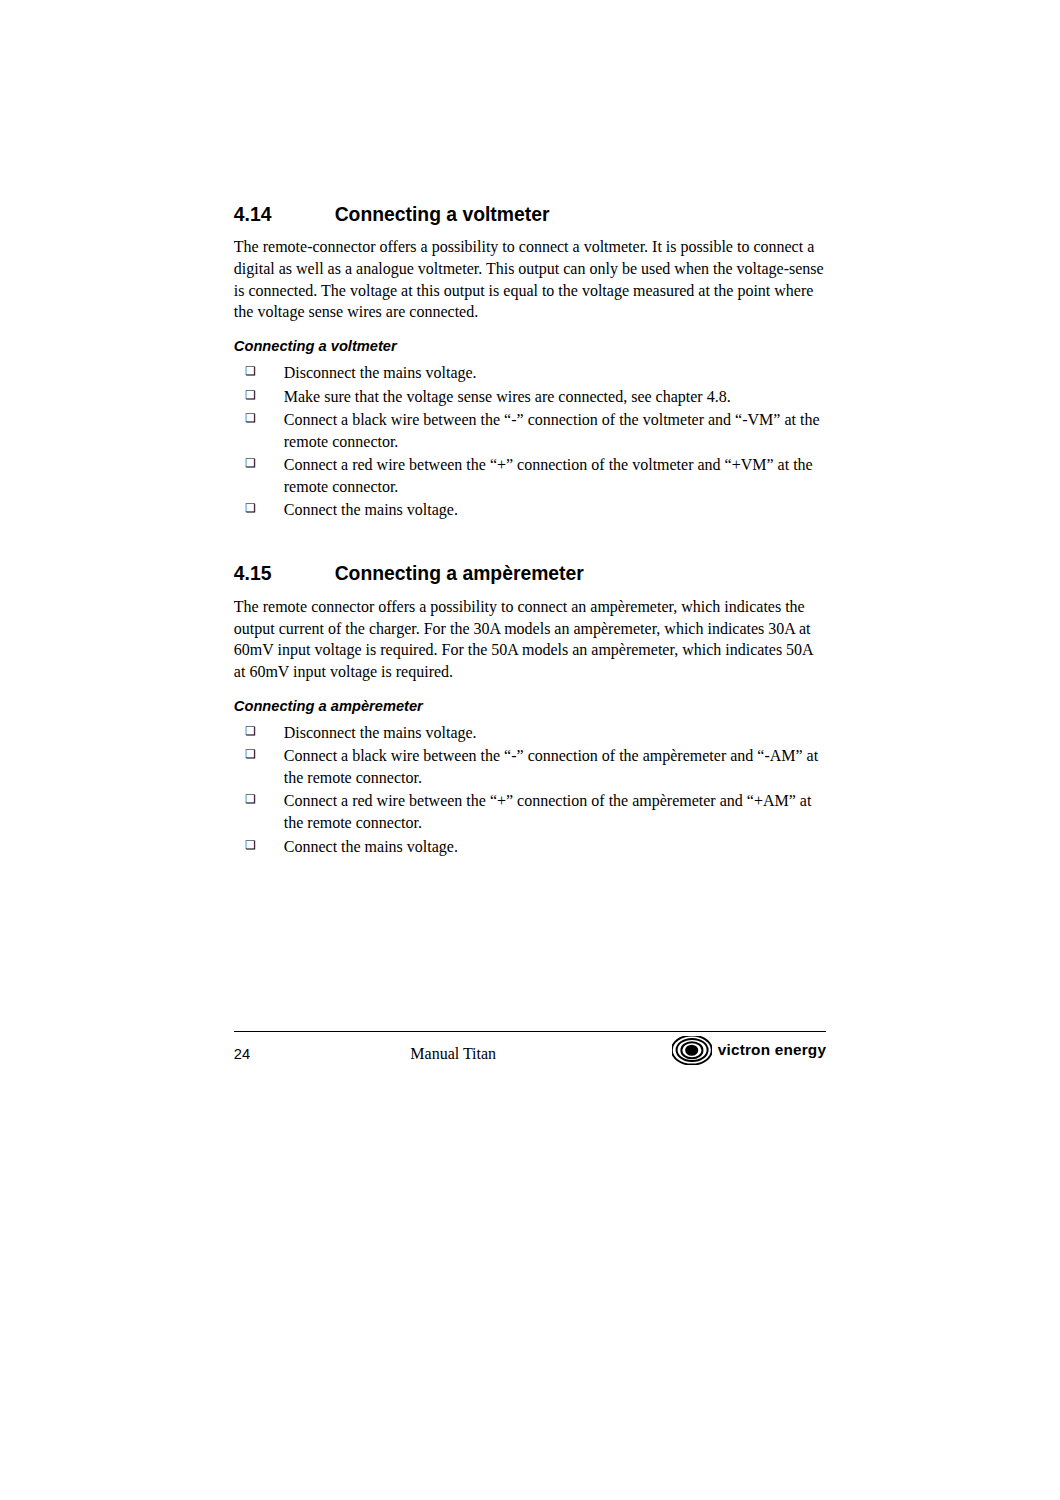4.14 Connecting a voltmeter
The remote-connector offers a possibility to connect a voltmeter. It is possible to connect a digital as well as a analogue voltmeter. This output can only be used when the voltage-sense is connected. The voltage at this output is equal to the voltage measured at the point where the voltage sense wires are connected.
Connecting a voltmeter
Disconnect the mains voltage.
Make sure that the voltage sense wires are connected, see chapter 4.8.
Connect a black wire between the “-” connection of the voltmeter and “-VM” at the remote connector.
Connect a red wire between the “+” connection of the voltmeter and “+VM” at the remote connector.
Connect the mains voltage.
4.15 Connecting a ampèremeter
The remote connector offers a possibility to connect an ampèremeter, which indicates the output current of the charger. For the 30A models an ampèremeter, which indicates 30A at 60mV input voltage is required. For the 50A models an ampèremeter, which indicates 50A at 60mV input voltage is required.
Connecting a ampèremeter
Disconnect the mains voltage.
Connect a black wire between the “-” connection of the ampèremeter and “-AM” at the remote connector.
Connect a red wire between the “+” connection of the ampèremeter and “+AM” at the remote connector.
Connect the mains voltage.
24
Manual Titan
victron energy